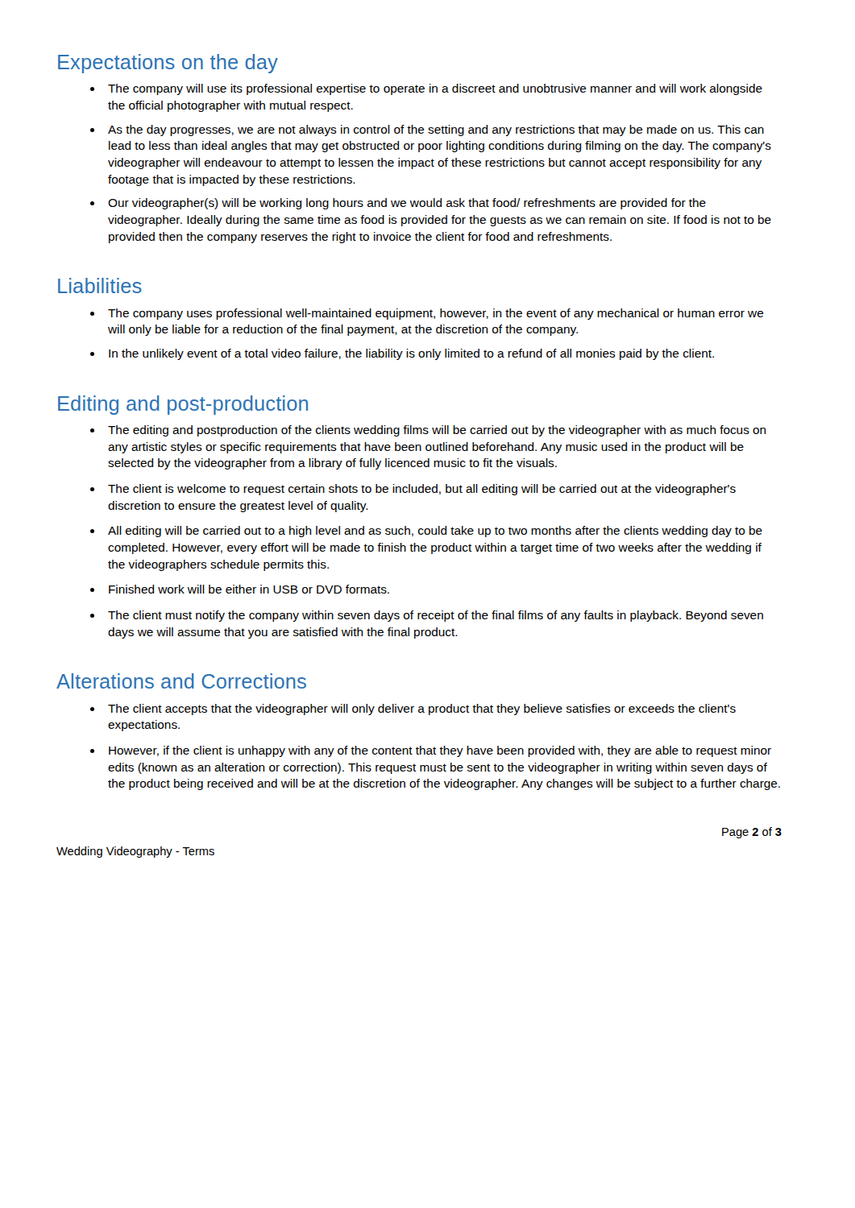Expectations on the day
The company will use its professional expertise to operate in a discreet and unobtrusive manner and will work alongside the official photographer with mutual respect.
As the day progresses, we are not always in control of the setting and any restrictions that may be made on us. This can lead to less than ideal angles that may get obstructed or poor lighting conditions during filming on the day. The company's videographer will endeavour to attempt to lessen the impact of these restrictions but cannot accept responsibility for any footage that is impacted by these restrictions.
Our videographer(s) will be working long hours and we would ask that food/ refreshments are provided for the videographer. Ideally during the same time as food is provided for the guests as we can remain on site. If food is not to be provided then the company reserves the right to invoice the client for food and refreshments.
Liabilities
The company uses professional well-maintained equipment, however, in the event of any mechanical or human error we will only be liable for a reduction of the final payment, at the discretion of the company.
In the unlikely event of a total video failure, the liability is only limited to a refund of all monies paid by the client.
Editing and post-production
The editing and postproduction of the clients wedding films will be carried out by the videographer with as much focus on any artistic styles or specific requirements that have been outlined beforehand. Any music used in the product will be selected by the videographer from a library of fully licenced music to fit the visuals.
The client is welcome to request certain shots to be included, but all editing will be carried out at the videographer's discretion to ensure the greatest level of quality.
All editing will be carried out to a high level and as such, could take up to two months after the clients wedding day to be completed. However, every effort will be made to finish the product within a target time of two weeks after the wedding if the videographers schedule permits this.
Finished work will be either in USB or DVD formats.
The client must notify the company within seven days of receipt of the final films of any faults in playback. Beyond seven days we will assume that you are satisfied with the final product.
Alterations and Corrections
The client accepts that the videographer will only deliver a product that they believe satisfies or exceeds the client's expectations.
However, if the client is unhappy with any of the content that they have been provided with, they are able to request minor edits (known as an alteration or correction). This request must be sent to the videographer in writing within seven days of the product being received and will be at the discretion of the videographer. Any changes will be subject to a further charge.
Page 2 of 3
Wedding Videography - Terms